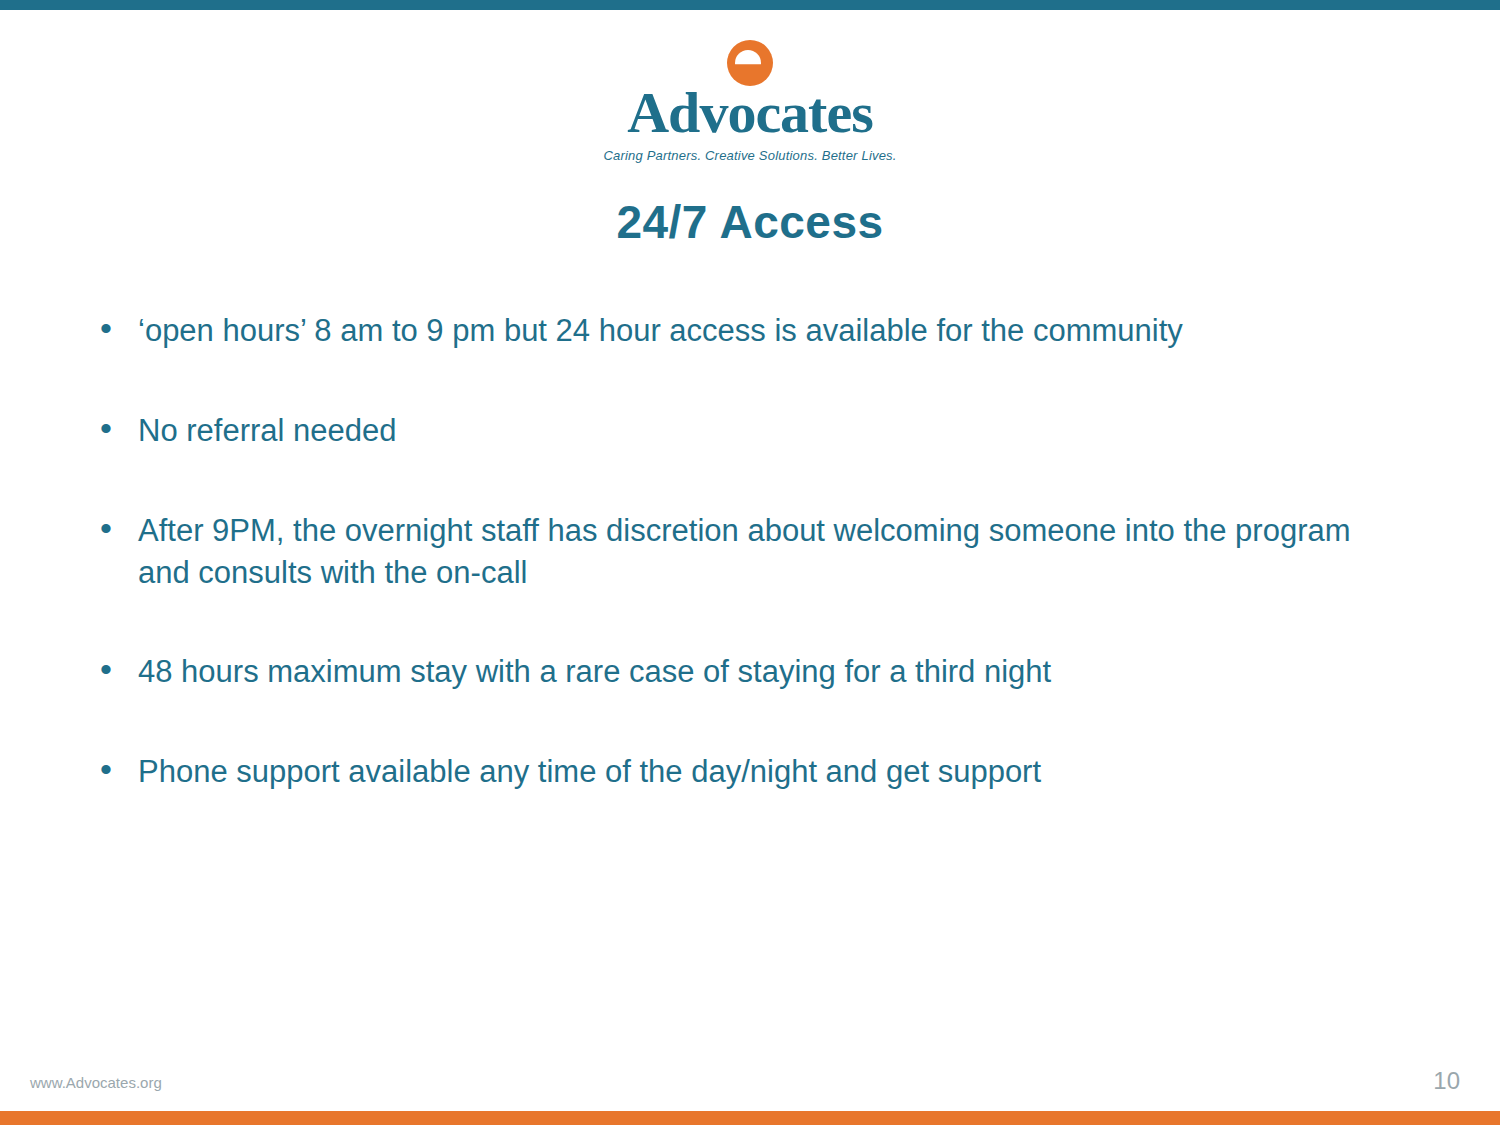Advocates
Caring Partners. Creative Solutions. Better Lives.
24/7 Access
‘open hours’ 8 am to 9 pm but 24 hour access is available for the community
No referral needed
After 9PM, the overnight staff has discretion about welcoming someone into the program and consults with the on-call
48 hours maximum stay with a rare case of staying for a third night
Phone support available any time of the day/night and get support
www.Advocates.org
10